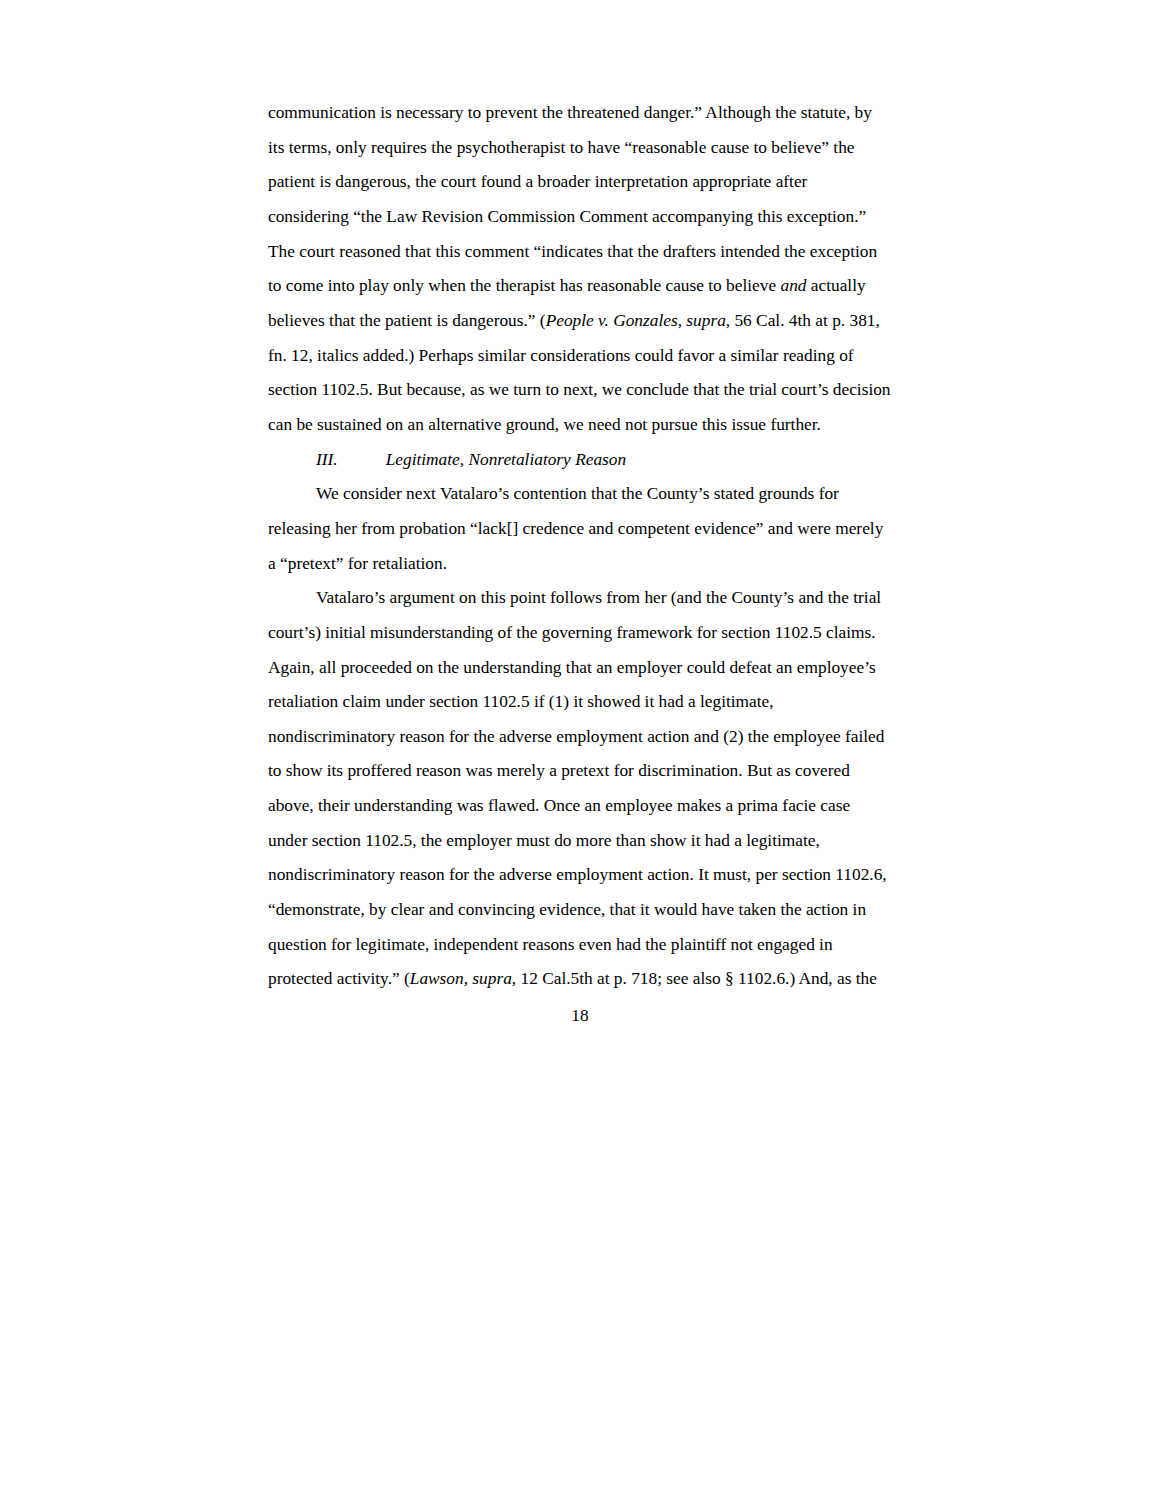communication is necessary to prevent the threatened danger.” Although the statute, by its terms, only requires the psychotherapist to have “reasonable cause to believe” the patient is dangerous, the court found a broader interpretation appropriate after considering “the Law Revision Commission Comment accompanying this exception.” The court reasoned that this comment “indicates that the drafters intended the exception to come into play only when the therapist has reasonable cause to believe and actually believes that the patient is dangerous.” (People v. Gonzales, supra, 56 Cal. 4th at p. 381, fn. 12, italics added.) Perhaps similar considerations could favor a similar reading of section 1102.5. But because, as we turn to next, we conclude that the trial court’s decision can be sustained on an alternative ground, we need not pursue this issue further.
III. Legitimate, Nonretaliatory Reason
We consider next Vatalaro’s contention that the County’s stated grounds for releasing her from probation “lack[] credence and competent evidence” and were merely a “pretext” for retaliation.
Vatalaro’s argument on this point follows from her (and the County’s and the trial court’s) initial misunderstanding of the governing framework for section 1102.5 claims. Again, all proceeded on the understanding that an employer could defeat an employee’s retaliation claim under section 1102.5 if (1) it showed it had a legitimate, nondiscriminatory reason for the adverse employment action and (2) the employee failed to show its proffered reason was merely a pretext for discrimination. But as covered above, their understanding was flawed. Once an employee makes a prima facie case under section 1102.5, the employer must do more than show it had a legitimate, nondiscriminatory reason for the adverse employment action. It must, per section 1102.6, “demonstrate, by clear and convincing evidence, that it would have taken the action in question for legitimate, independent reasons even had the plaintiff not engaged in protected activity.” (Lawson, supra, 12 Cal.5th at p. 718; see also § 1102.6.) And, as the
18